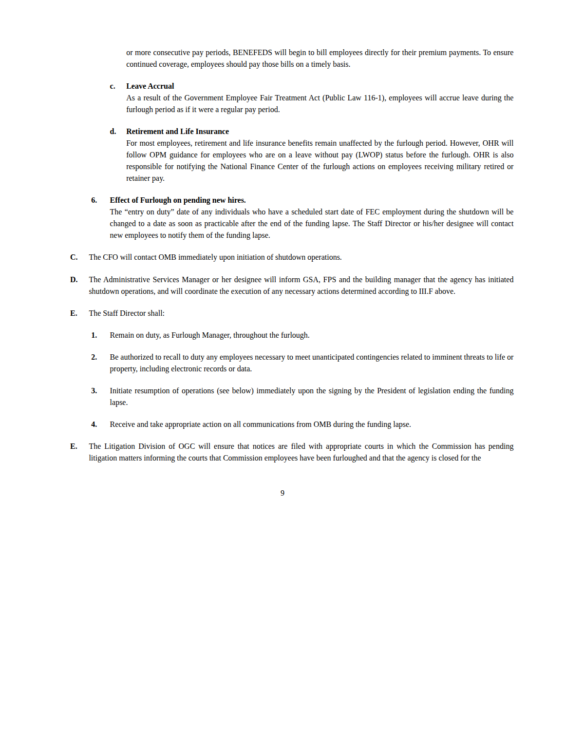or more consecutive pay periods, BENEFEDS will begin to bill employees directly for their premium payments. To ensure continued coverage, employees should pay those bills on a timely basis.
c.
Leave Accrual
As a result of the Government Employee Fair Treatment Act (Public Law 116-1), employees will accrue leave during the furlough period as if it were a regular pay period.
d.
Retirement and Life Insurance
For most employees, retirement and life insurance benefits remain unaffected by the furlough period. However, OHR will follow OPM guidance for employees who are on a leave without pay (LWOP) status before the furlough. OHR is also responsible for notifying the National Finance Center of the furlough actions on employees receiving military retired or retainer pay.
6.
Effect of Furlough on pending new hires.
The “entry on duty” date of any individuals who have a scheduled start date of FEC employment during the shutdown will be changed to a date as soon as practicable after the end of the funding lapse. The Staff Director or his/her designee will contact new employees to notify them of the funding lapse.
C.
The CFO will contact OMB immediately upon initiation of shutdown operations.
D.
The Administrative Services Manager or her designee will inform GSA, FPS and the building manager that the agency has initiated shutdown operations, and will coordinate the execution of any necessary actions determined according to III.F above.
E.
The Staff Director shall:
1.
Remain on duty, as Furlough Manager, throughout the furlough.
2.
Be authorized to recall to duty any employees necessary to meet unanticipated contingencies related to imminent threats to life or property, including electronic records or data.
3.
Initiate resumption of operations (see below) immediately upon the signing by the President of legislation ending the funding lapse.
4.
Receive and take appropriate action on all communications from OMB during the funding lapse.
E.
The Litigation Division of OGC will ensure that notices are filed with appropriate courts in which the Commission has pending litigation matters informing the courts that Commission employees have been furloughed and that the agency is closed for the
9